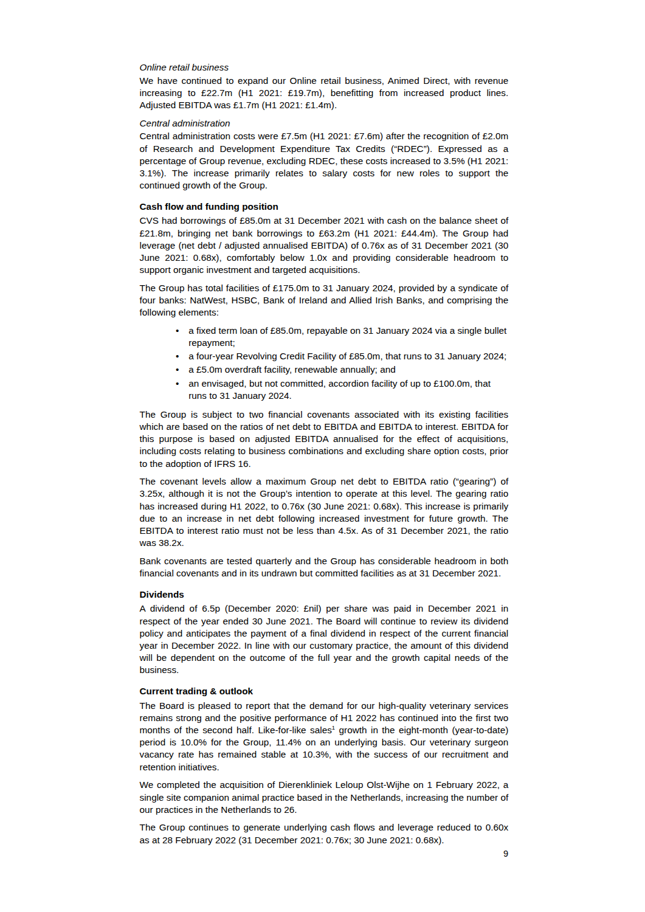Online retail business
We have continued to expand our Online retail business, Animed Direct, with revenue increasing to £22.7m (H1 2021: £19.7m), benefitting from increased product lines. Adjusted EBITDA was £1.7m (H1 2021: £1.4m).
Central administration
Central administration costs were £7.5m (H1 2021: £7.6m) after the recognition of £2.0m of Research and Development Expenditure Tax Credits (“RDEC”). Expressed as a percentage of Group revenue, excluding RDEC, these costs increased to 3.5% (H1 2021: 3.1%). The increase primarily relates to salary costs for new roles to support the continued growth of the Group.
Cash flow and funding position
CVS had borrowings of £85.0m at 31 December 2021 with cash on the balance sheet of £21.8m, bringing net bank borrowings to £63.2m (H1 2021: £44.4m). The Group had leverage (net debt / adjusted annualised EBITDA) of 0.76x as of 31 December 2021 (30 June 2021: 0.68x), comfortably below 1.0x and providing considerable headroom to support organic investment and targeted acquisitions.
The Group has total facilities of £175.0m to 31 January 2024, provided by a syndicate of four banks: NatWest, HSBC, Bank of Ireland and Allied Irish Banks, and comprising the following elements:
a fixed term loan of £85.0m, repayable on 31 January 2024 via a single bullet repayment;
a four-year Revolving Credit Facility of £85.0m, that runs to 31 January 2024;
a £5.0m overdraft facility, renewable annually; and
an envisaged, but not committed, accordion facility of up to £100.0m, that runs to 31 January 2024.
The Group is subject to two financial covenants associated with its existing facilities which are based on the ratios of net debt to EBITDA and EBITDA to interest. EBITDA for this purpose is based on adjusted EBITDA annualised for the effect of acquisitions, including costs relating to business combinations and excluding share option costs, prior to the adoption of IFRS 16.
The covenant levels allow a maximum Group net debt to EBITDA ratio (“gearing”) of 3.25x, although it is not the Group’s intention to operate at this level. The gearing ratio has increased during H1 2022, to 0.76x (30 June 2021: 0.68x). This increase is primarily due to an increase in net debt following increased investment for future growth. The EBITDA to interest ratio must not be less than 4.5x. As of 31 December 2021, the ratio was 38.2x.
Bank covenants are tested quarterly and the Group has considerable headroom in both financial covenants and in its undrawn but committed facilities as at 31 December 2021.
Dividends
A dividend of 6.5p (December 2020: £nil) per share was paid in December 2021 in respect of the year ended 30 June 2021. The Board will continue to review its dividend policy and anticipates the payment of a final dividend in respect of the current financial year in December 2022. In line with our customary practice, the amount of this dividend will be dependent on the outcome of the full year and the growth capital needs of the business.
Current trading & outlook
The Board is pleased to report that the demand for our high-quality veterinary services remains strong and the positive performance of H1 2022 has continued into the first two months of the second half. Like-for-like sales1 growth in the eight-month (year-to-date) period is 10.0% for the Group, 11.4% on an underlying basis. Our veterinary surgeon vacancy rate has remained stable at 10.3%, with the success of our recruitment and retention initiatives.
We completed the acquisition of Dierenkliniek Leloup Olst-Wijhe on 1 February 2022, a single site companion animal practice based in the Netherlands, increasing the number of our practices in the Netherlands to 26.
The Group continues to generate underlying cash flows and leverage reduced to 0.60x as at 28 February 2022 (31 December 2021: 0.76x; 30 June 2021: 0.68x).
9